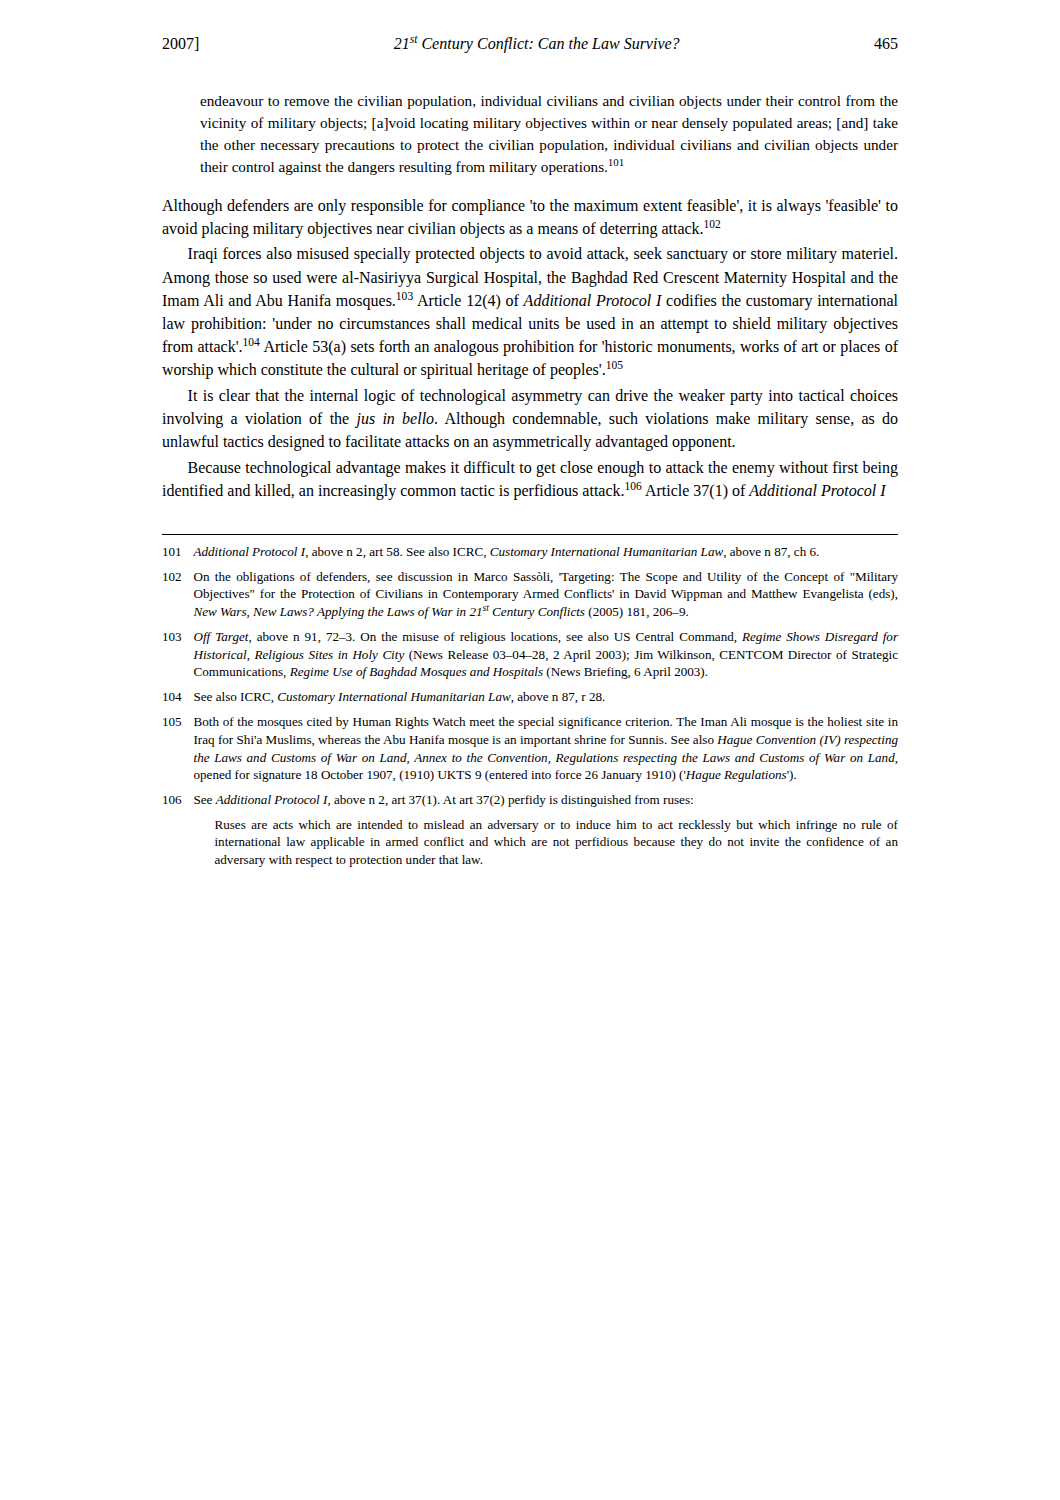2007] 21st Century Conflict: Can the Law Survive? 465
endeavour to remove the civilian population, individual civilians and civilian objects under their control from the vicinity of military objects; [a]void locating military objectives within or near densely populated areas; [and] take the other necessary precautions to protect the civilian population, individual civilians and civilian objects under their control against the dangers resulting from military operations.101
Although defenders are only responsible for compliance 'to the maximum extent feasible', it is always 'feasible' to avoid placing military objectives near civilian objects as a means of deterring attack.102
Iraqi forces also misused specially protected objects to avoid attack, seek sanctuary or store military materiel. Among those so used were al-Nasiriyya Surgical Hospital, the Baghdad Red Crescent Maternity Hospital and the Imam Ali and Abu Hanifa mosques.103 Article 12(4) of Additional Protocol I codifies the customary international law prohibition: 'under no circumstances shall medical units be used in an attempt to shield military objectives from attack'.104 Article 53(a) sets forth an analogous prohibition for 'historic monuments, works of art or places of worship which constitute the cultural or spiritual heritage of peoples'.105
It is clear that the internal logic of technological asymmetry can drive the weaker party into tactical choices involving a violation of the jus in bello. Although condemnable, such violations make military sense, as do unlawful tactics designed to facilitate attacks on an asymmetrically advantaged opponent.
Because technological advantage makes it difficult to get close enough to attack the enemy without first being identified and killed, an increasingly common tactic is perfidious attack.106 Article 37(1) of Additional Protocol I
Additional Protocol I, above n 2, art 58. See also ICRC, Customary International Humanitarian Law, above n 87, ch 6.
On the obligations of defenders, see discussion in Marco Sassòli, 'Targeting: The Scope and Utility of the Concept of "Military Objectives" for the Protection of Civilians in Contemporary Armed Conflicts' in David Wippman and Matthew Evangelista (eds), New Wars, New Laws? Applying the Laws of War in 21st Century Conflicts (2005) 181, 206–9.
Off Target, above n 91, 72–3. On the misuse of religious locations, see also US Central Command, Regime Shows Disregard for Historical, Religious Sites in Holy City (News Release 03–04–28, 2 April 2003); Jim Wilkinson, CENTCOM Director of Strategic Communications, Regime Use of Baghdad Mosques and Hospitals (News Briefing, 6 April 2003).
See also ICRC, Customary International Humanitarian Law, above n 87, r 28.
Both of the mosques cited by Human Rights Watch meet the special significance criterion. The Iman Ali mosque is the holiest site in Iraq for Shi'a Muslims, whereas the Abu Hanifa mosque is an important shrine for Sunnis. See also Hague Convention (IV) respecting the Laws and Customs of War on Land, Annex to the Convention, Regulations respecting the Laws and Customs of War on Land, opened for signature 18 October 1907, (1910) UKTS 9 (entered into force 26 January 1910) ('Hague Regulations').
See Additional Protocol I, above n 2, art 37(1). At art 37(2) perfidy is distinguished from ruses:
Ruses are acts which are intended to mislead an adversary or to induce him to act recklessly but which infringe no rule of international law applicable in armed conflict and which are not perfidious because they do not invite the confidence of an adversary with respect to protection under that law.